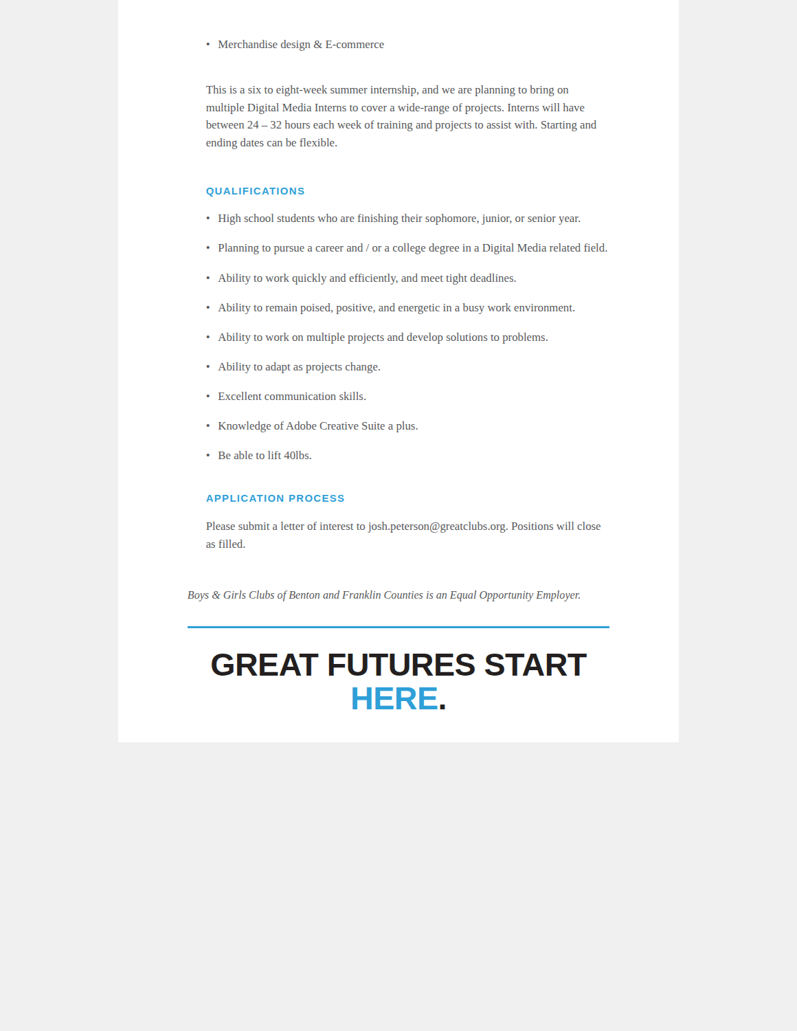Merchandise design & E-commerce
This is a six to eight-week summer internship, and we are planning to bring on multiple Digital Media Interns to cover a wide-range of projects. Interns will have between 24 – 32 hours each week of training and projects to assist with. Starting and ending dates can be flexible.
Qualifications
High school students who are finishing their sophomore, junior, or senior year.
Planning to pursue a career and / or a college degree in a Digital Media related field.
Ability to work quickly and efficiently, and meet tight deadlines.
Ability to remain poised, positive, and energetic in a busy work environment.
Ability to work on multiple projects and develop solutions to problems.
Ability to adapt as projects change.
Excellent communication skills.
Knowledge of Adobe Creative Suite a plus.
Be able to lift 40lbs.
Application Process
Please submit a letter of interest to josh.peterson@greatclubs.org. Positions will close as filled.
Boys & Girls Clubs of Benton and Franklin Counties is an Equal Opportunity Employer.
GREAT FUTURES START HERE.